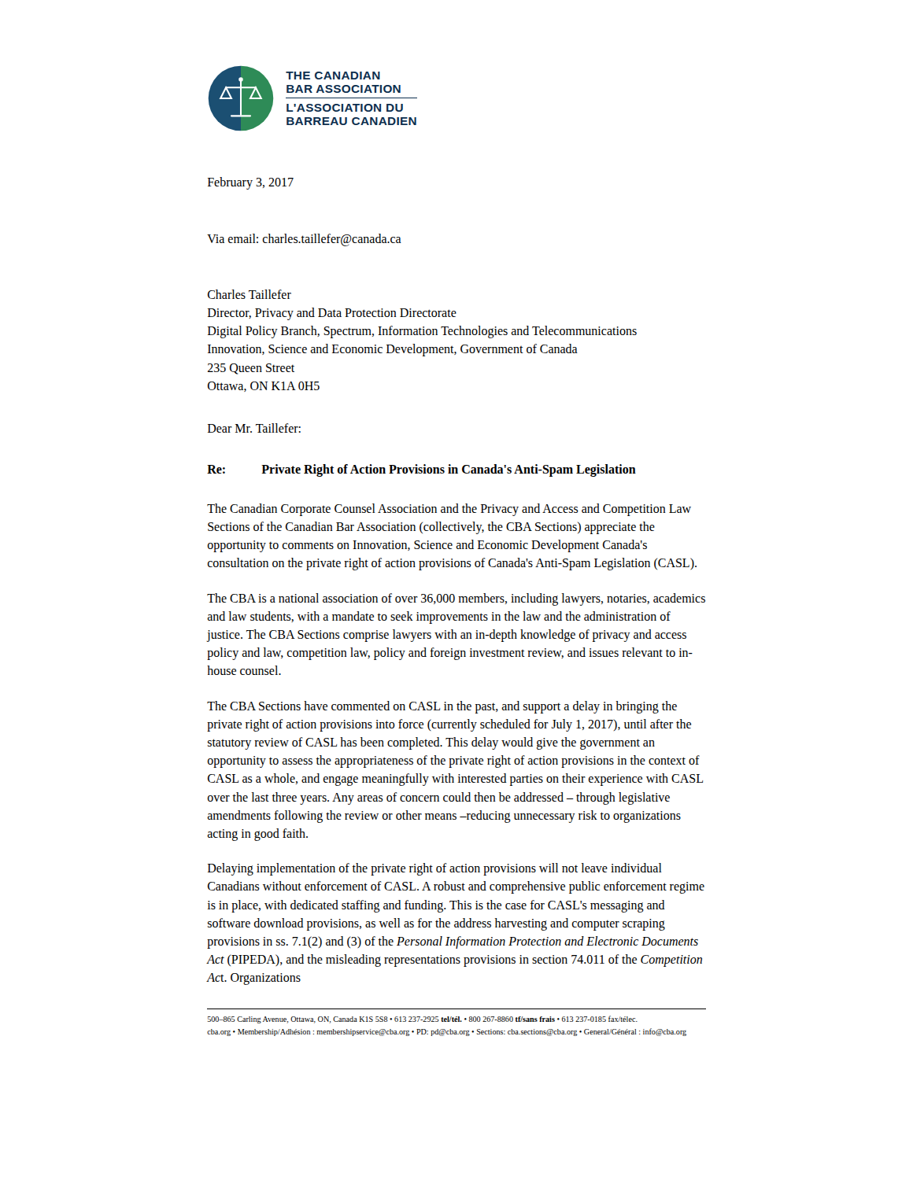THE CANADIAN
BAR ASSOCIATION
L'ASSOCIATION DU
BARREAU CANADIEN
February 3, 2017
Via email: charles.taillefer@canada.ca
Charles Taillefer
Director, Privacy and Data Protection Directorate
Digital Policy Branch, Spectrum, Information Technologies and Telecommunications
Innovation, Science and Economic Development, Government of Canada
235 Queen Street
Ottawa, ON K1A 0H5
Dear Mr. Taillefer:
Re: Private Right of Action Provisions in Canada's Anti-Spam Legislation
The Canadian Corporate Counsel Association and the Privacy and Access and Competition Law Sections of the Canadian Bar Association (collectively, the CBA Sections) appreciate the opportunity to comments on Innovation, Science and Economic Development Canada's consultation on the private right of action provisions of Canada's Anti-Spam Legislation (CASL).
The CBA is a national association of over 36,000 members, including lawyers, notaries, academics and law students, with a mandate to seek improvements in the law and the administration of justice. The CBA Sections comprise lawyers with an in-depth knowledge of privacy and access policy and law, competition law, policy and foreign investment review, and issues relevant to in-house counsel.
The CBA Sections have commented on CASL in the past, and support a delay in bringing the private right of action provisions into force (currently scheduled for July 1, 2017), until after the statutory review of CASL has been completed. This delay would give the government an opportunity to assess the appropriateness of the private right of action provisions in the context of CASL as a whole, and engage meaningfully with interested parties on their experience with CASL over the last three years. Any areas of concern could then be addressed – through legislative amendments following the review or other means –reducing unnecessary risk to organizations acting in good faith.
Delaying implementation of the private right of action provisions will not leave individual Canadians without enforcement of CASL. A robust and comprehensive public enforcement regime is in place, with dedicated staffing and funding. This is the case for CASL's messaging and software download provisions, as well as for the address harvesting and computer scraping provisions in ss. 7.1(2) and (3) of the Personal Information Protection and Electronic Documents Act (PIPEDA), and the misleading representations provisions in section 74.011 of the Competition Act. Organizations
500–865 Carling Avenue, Ottawa, ON, Canada K1S 5S8 • 613 237-2925 tel/tél. • 800 267-8860 tf/sans frais • 613 237-0185 fax/télec.
cba.org • Membership/Adhésion : membershipservice@cba.org • PD: pd@cba.org • Sections: cba.sections@cba.org • General/Général : info@cba.org